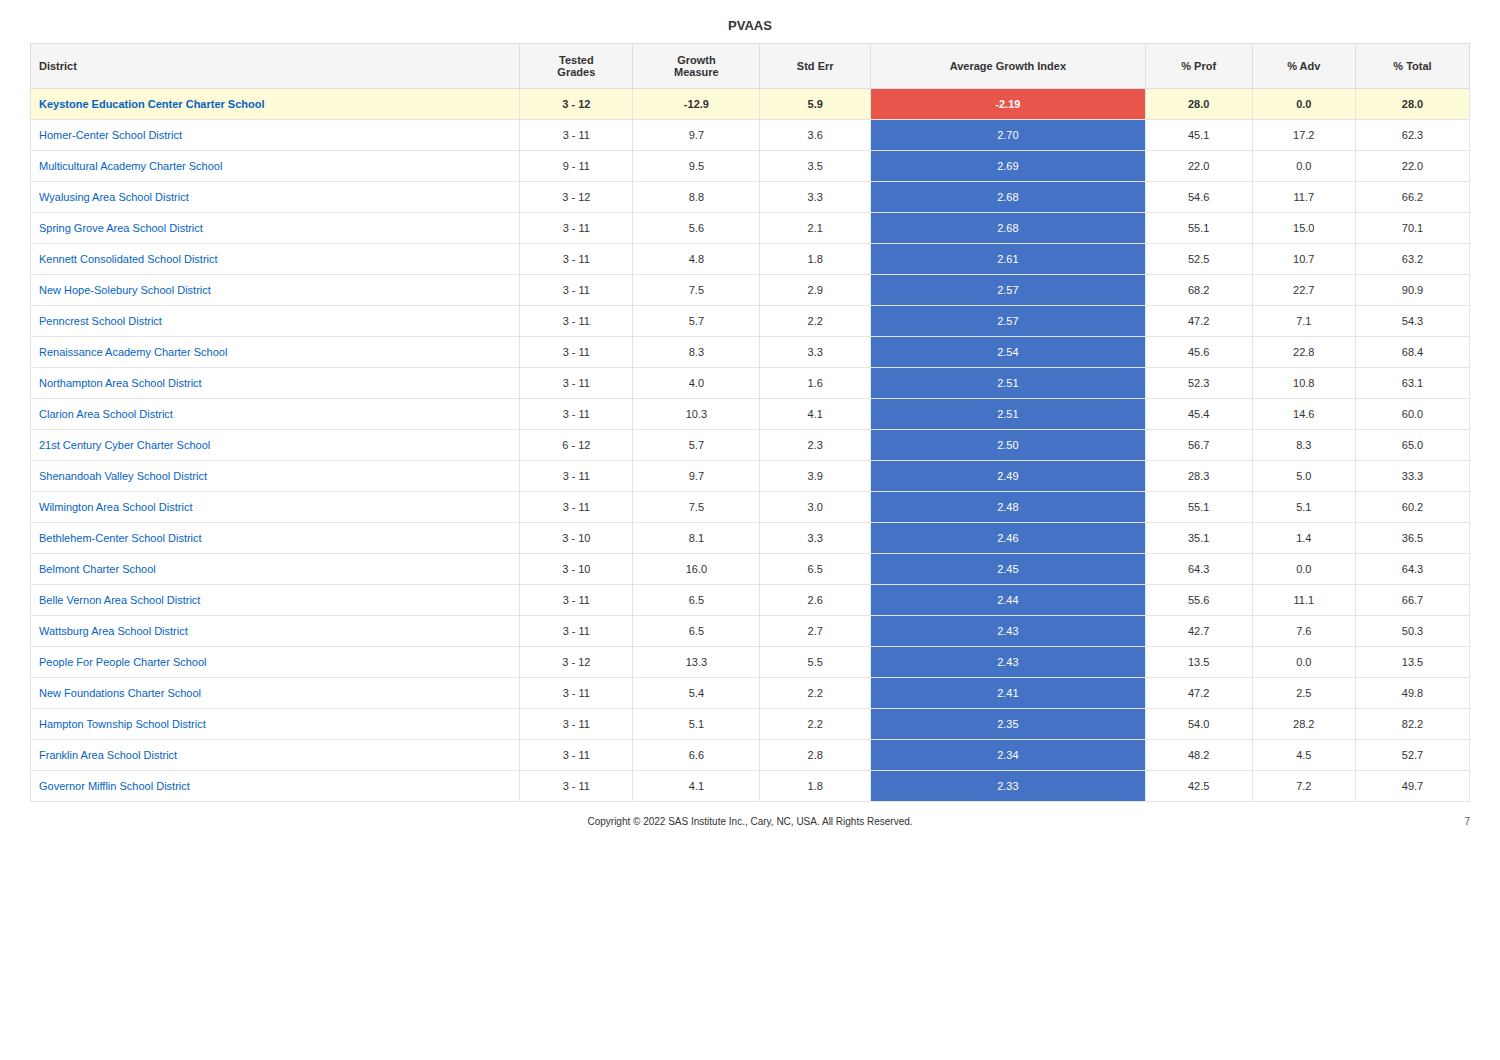PVAAS
| District | Tested Grades | Growth Measure | Std Err | Average Growth Index | % Prof | % Adv | % Total |
| --- | --- | --- | --- | --- | --- | --- | --- |
| Keystone Education Center Charter School | 3 - 12 | -12.9 | 5.9 | -2.19 | 28.0 | 0.0 | 28.0 |
| Homer-Center School District | 3 - 11 | 9.7 | 3.6 | 2.70 | 45.1 | 17.2 | 62.3 |
| Multicultural Academy Charter School | 9 - 11 | 9.5 | 3.5 | 2.69 | 22.0 | 0.0 | 22.0 |
| Wyalusing Area School District | 3 - 12 | 8.8 | 3.3 | 2.68 | 54.6 | 11.7 | 66.2 |
| Spring Grove Area School District | 3 - 11 | 5.6 | 2.1 | 2.68 | 55.1 | 15.0 | 70.1 |
| Kennett Consolidated School District | 3 - 11 | 4.8 | 1.8 | 2.61 | 52.5 | 10.7 | 63.2 |
| New Hope-Solebury School District | 3 - 11 | 7.5 | 2.9 | 2.57 | 68.2 | 22.7 | 90.9 |
| Penncrest School District | 3 - 11 | 5.7 | 2.2 | 2.57 | 47.2 | 7.1 | 54.3 |
| Renaissance Academy Charter School | 3 - 11 | 8.3 | 3.3 | 2.54 | 45.6 | 22.8 | 68.4 |
| Northampton Area School District | 3 - 11 | 4.0 | 1.6 | 2.51 | 52.3 | 10.8 | 63.1 |
| Clarion Area School District | 3 - 11 | 10.3 | 4.1 | 2.51 | 45.4 | 14.6 | 60.0 |
| 21st Century Cyber Charter School | 6 - 12 | 5.7 | 2.3 | 2.50 | 56.7 | 8.3 | 65.0 |
| Shenandoah Valley School District | 3 - 11 | 9.7 | 3.9 | 2.49 | 28.3 | 5.0 | 33.3 |
| Wilmington Area School District | 3 - 11 | 7.5 | 3.0 | 2.48 | 55.1 | 5.1 | 60.2 |
| Bethlehem-Center School District | 3 - 10 | 8.1 | 3.3 | 2.46 | 35.1 | 1.4 | 36.5 |
| Belmont Charter School | 3 - 10 | 16.0 | 6.5 | 2.45 | 64.3 | 0.0 | 64.3 |
| Belle Vernon Area School District | 3 - 11 | 6.5 | 2.6 | 2.44 | 55.6 | 11.1 | 66.7 |
| Wattsburg Area School District | 3 - 11 | 6.5 | 2.7 | 2.43 | 42.7 | 7.6 | 50.3 |
| People For People Charter School | 3 - 12 | 13.3 | 5.5 | 2.43 | 13.5 | 0.0 | 13.5 |
| New Foundations Charter School | 3 - 11 | 5.4 | 2.2 | 2.41 | 47.2 | 2.5 | 49.8 |
| Hampton Township School District | 3 - 11 | 5.1 | 2.2 | 2.35 | 54.0 | 28.2 | 82.2 |
| Franklin Area School District | 3 - 11 | 6.6 | 2.8 | 2.34 | 48.2 | 4.5 | 52.7 |
| Governor Mifflin School District | 3 - 11 | 4.1 | 1.8 | 2.33 | 42.5 | 7.2 | 49.7 |
Copyright © 2022 SAS Institute Inc., Cary, NC, USA. All Rights Reserved. 7